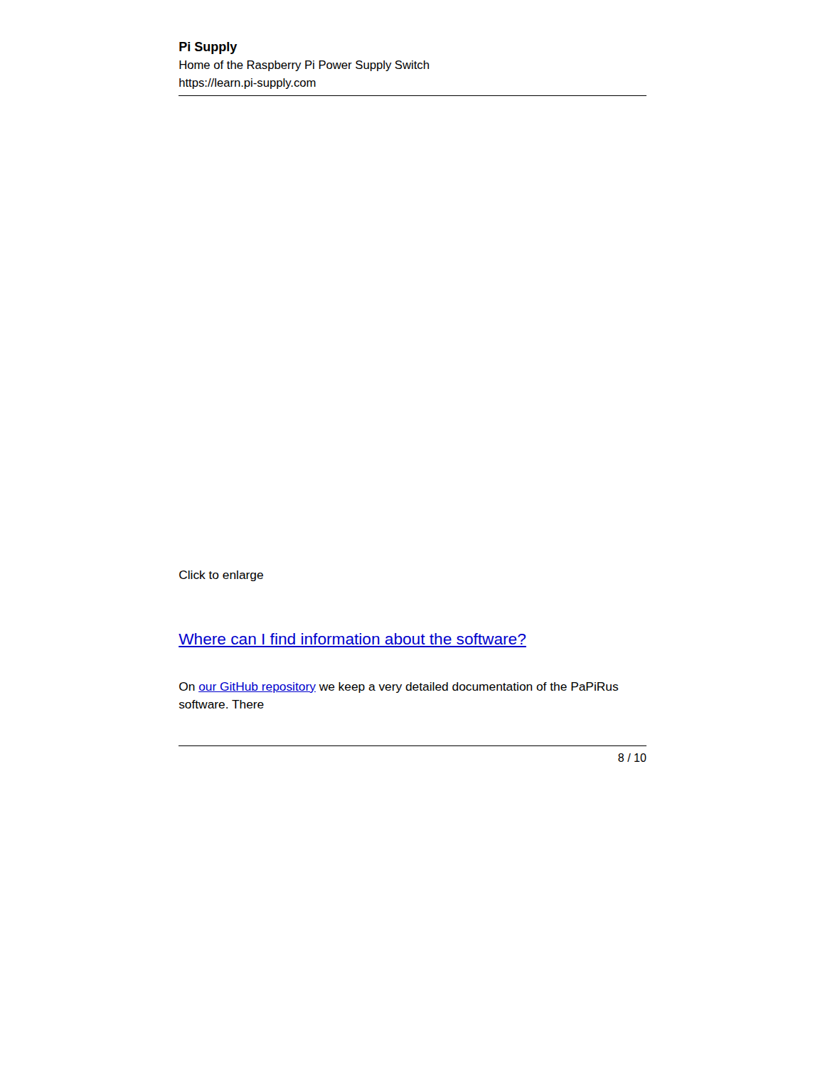Pi Supply
Home of the Raspberry Pi Power Supply Switch
https://learn.pi-supply.com
Click to enlarge
Where can I find information about the software?
On our GitHub repository we keep a very detailed documentation of the PaPiRus software. There
8 / 10